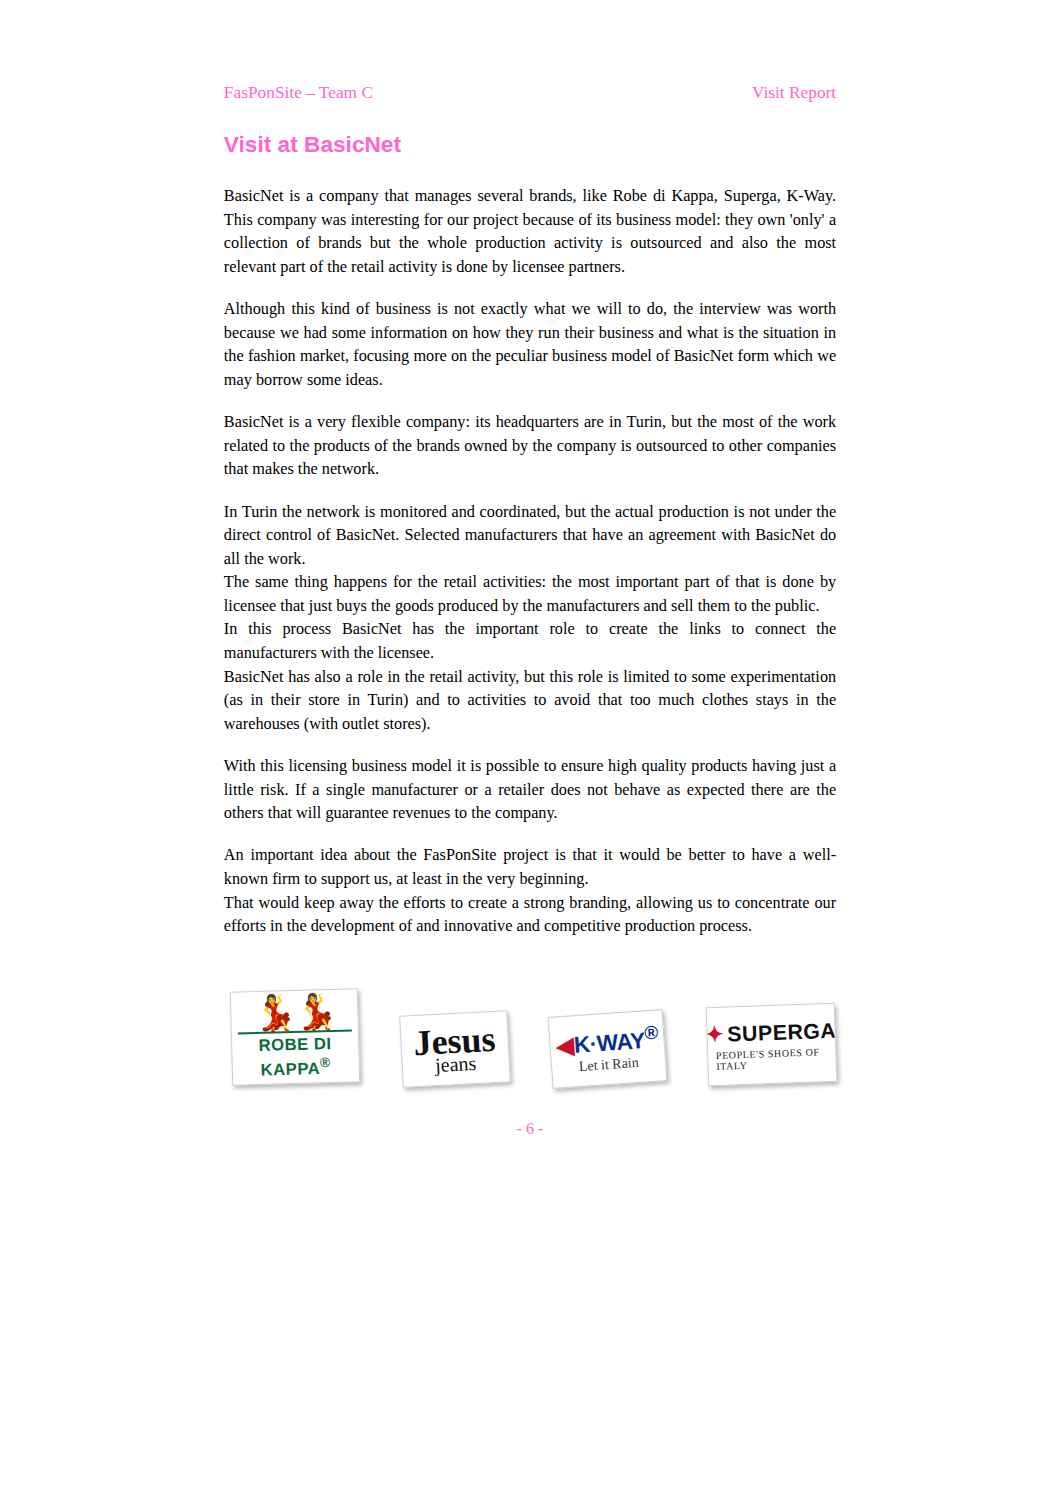FasPonSite – Team C Visit Report
Visit at BasicNet
BasicNet is a company that manages several brands, like Robe di Kappa, Superga, K-Way. This company was interesting for our project because of its business model: they own 'only' a collection of brands but the whole production activity is outsourced and also the most relevant part of the retail activity is done by licensee partners.
Although this kind of business is not exactly what we will to do, the interview was worth because we had some information on how they run their business and what is the situation in the fashion market, focusing more on the peculiar business model of BasicNet form which we may borrow some ideas.
BasicNet is a very flexible company: its headquarters are in Turin, but the most of the work related to the products of the brands owned by the company is outsourced to other companies that makes the network.
In Turin the network is monitored and coordinated, but the actual production is not under the direct control of BasicNet. Selected manufacturers that have an agreement with BasicNet do all the work.
The same thing happens for the retail activities: the most important part of that is done by licensee that just buys the goods produced by the manufacturers and sell them to the public.
In this process BasicNet has the important role to create the links to connect the manufacturers with the licensee.
BasicNet has also a role in the retail activity, but this role is limited to some experimentation (as in their store in Turin) and to activities to avoid that too much clothes stays in the warehouses (with outlet stores).
With this licensing business model it is possible to ensure high quality products having just a little risk. If a single manufacturer or a retailer does not behave as expected there are the others that will guarantee revenues to the company.
An important idea about the FasPonSite project is that it would be better to have a well-known firm to support us, at least in the very beginning.
That would keep away the efforts to create a strong branding, allowing us to concentrate our efforts in the development of and innovative and competitive production process.
💃💃
ROBE DI KAPPA®
Jesus
jeans
◀K·WAY®
Let it Rain
✦SUPERGA
People's Shoes of Italy
- 6 -